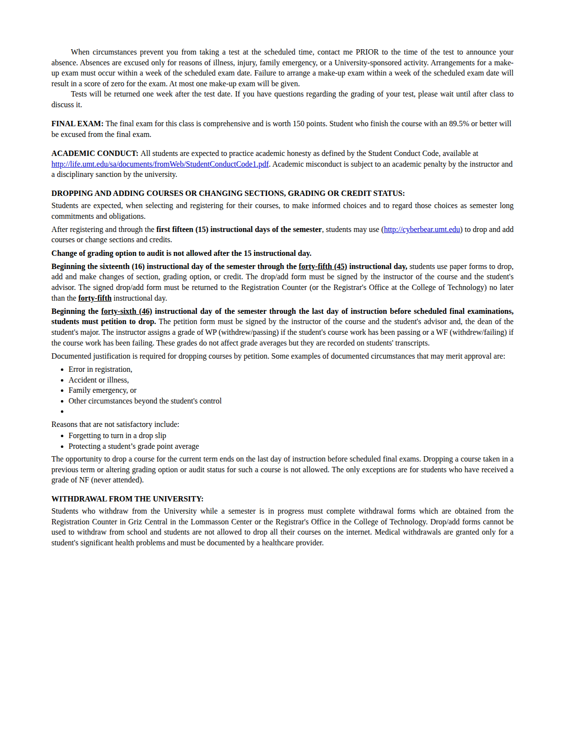When circumstances prevent you from taking a test at the scheduled time, contact me PRIOR to the time of the test to announce your absence. Absences are excused only for reasons of illness, injury, family emergency, or a University-sponsored activity. Arrangements for a make-up exam must occur within a week of the scheduled exam date. Failure to arrange a make-up exam within a week of the scheduled exam date will result in a score of zero for the exam. At most one make-up exam will be given.
Tests will be returned one week after the test date. If you have questions regarding the grading of your test, please wait until after class to discuss it.
FINAL EXAM: The final exam for this class is comprehensive and is worth 150 points. Student who finish the course with an 89.5% or better will be excused from the final exam.
ACADEMIC CONDUCT: All students are expected to practice academic honesty as defined by the Student Conduct Code, available at http://life.umt.edu/sa/documents/fromWeb/StudentConductCode1.pdf. Academic misconduct is subject to an academic penalty by the instructor and a disciplinary sanction by the university.
DROPPING AND ADDING COURSES OR CHANGING SECTIONS, GRADING OR CREDIT STATUS:
Students are expected, when selecting and registering for their courses, to make informed choices and to regard those choices as semester long commitments and obligations.
After registering and through the first fifteen (15) instructional days of the semester, students may use (http://cyberbear.umt.edu) to drop and add courses or change sections and credits.
Change of grading option to audit is not allowed after the 15 instructional day.
Beginning the sixteenth (16) instructional day of the semester through the forty-fifth (45) instructional day, students use paper forms to drop, add and make changes of section, grading option, or credit. The drop/add form must be signed by the instructor of the course and the student's advisor. The signed drop/add form must be returned to the Registration Counter (or the Registrar's Office at the College of Technology) no later than the forty-fifth instructional day.
Beginning the forty-sixth (46) instructional day of the semester through the last day of instruction before scheduled final examinations, students must petition to drop. The petition form must be signed by the instructor of the course and the student's advisor and, the dean of the student's major. The instructor assigns a grade of WP (withdrew/passing) if the student's course work has been passing or a WF (withdrew/failing) if the course work has been failing. These grades do not affect grade averages but they are recorded on students' transcripts.
Documented justification is required for dropping courses by petition. Some examples of documented circumstances that may merit approval are:
Error in registration,
Accident or illness,
Family emergency, or
Other circumstances beyond the student's control
Reasons that are not satisfactory include:
Forgetting to turn in a drop slip
Protecting a student’s grade point average
The opportunity to drop a course for the current term ends on the last day of instruction before scheduled final exams. Dropping a course taken in a previous term or altering grading option or audit status for such a course is not allowed. The only exceptions are for students who have received a grade of NF (never attended).
WITHDRAWAL FROM THE UNIVERSITY:
Students who withdraw from the University while a semester is in progress must complete withdrawal forms which are obtained from the Registration Counter in Griz Central in the Lommasson Center or the Registrar's Office in the College of Technology. Drop/add forms cannot be used to withdraw from school and students are not allowed to drop all their courses on the internet. Medical withdrawals are granted only for a student's significant health problems and must be documented by a healthcare provider.